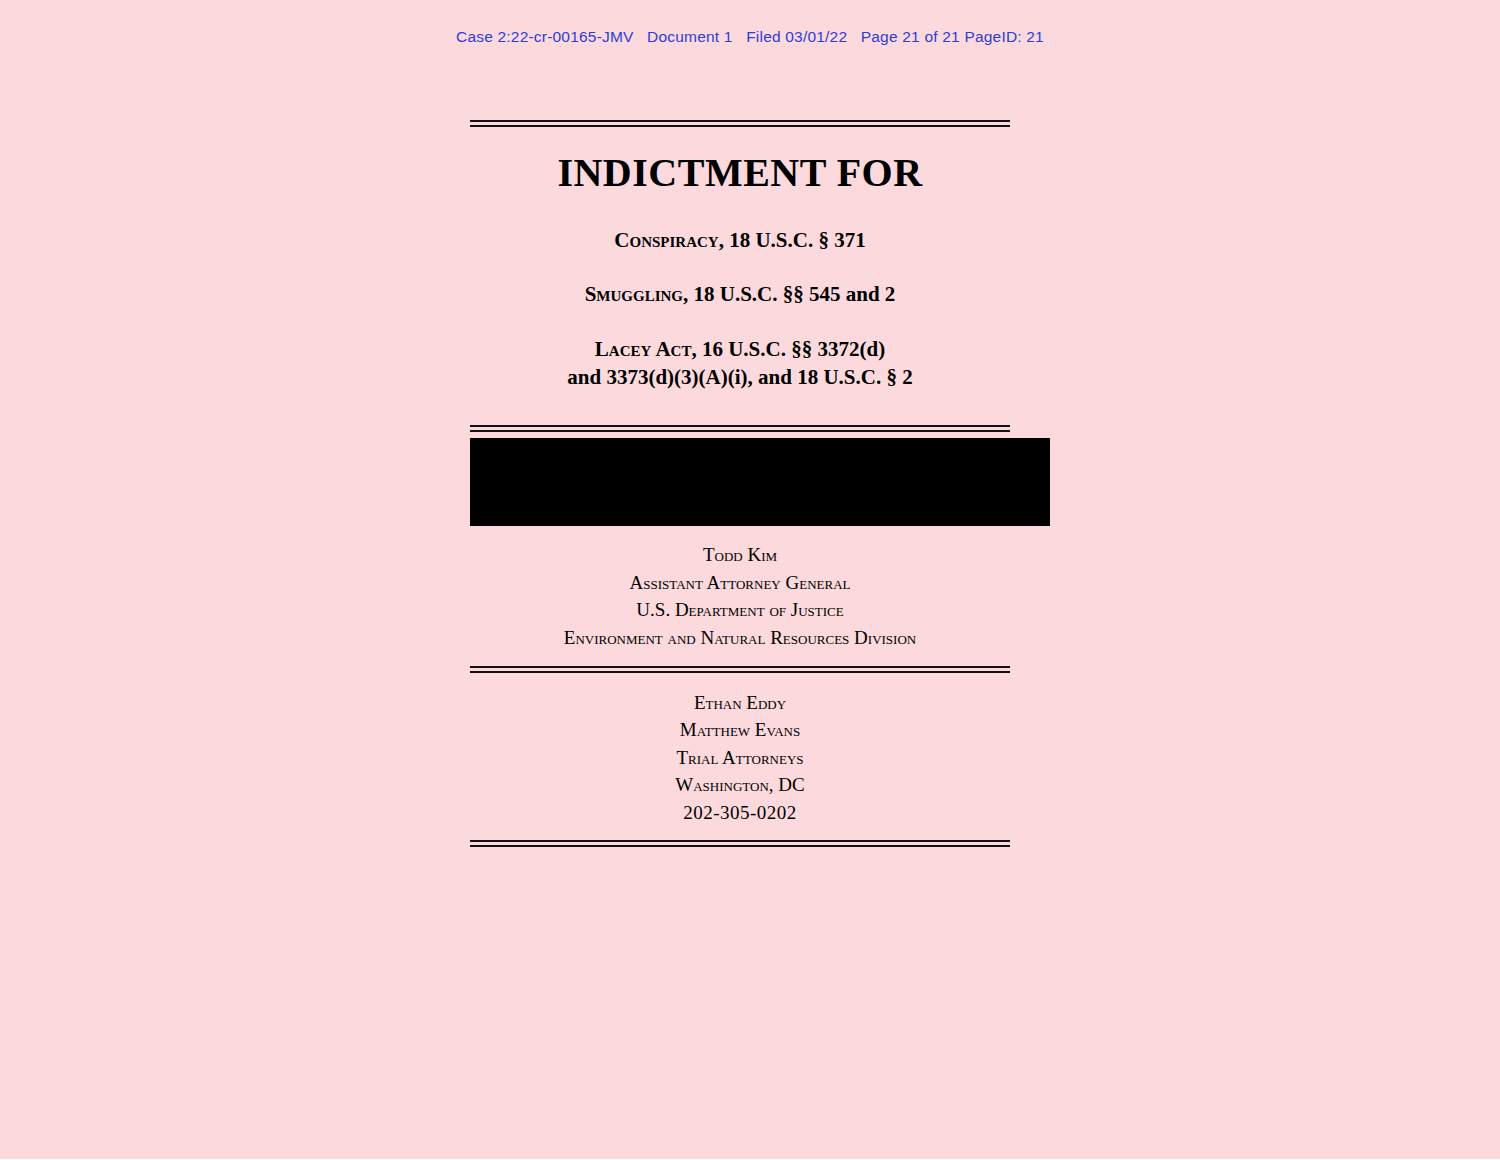Case 2:22-cr-00165-JMV Document 1 Filed 03/01/22 Page 21 of 21 PageID: 21
INDICTMENT FOR
Conspiracy, 18 U.S.C. § 371
Smuggling, 18 U.S.C. §§ 545 and 2
Lacey Act, 16 U.S.C. §§ 3372(d)
and 3373(d)(3)(A)(i), and 18 U.S.C. § 2
A True Bill.
Foreperson
Todd Kim
Assistant Attorney General
U.S. Department of Justice
Environment and Natural Resources Division
Ethan Eddy
Matthew Evans
Trial Attorneys
Washington, DC
202-305-0202